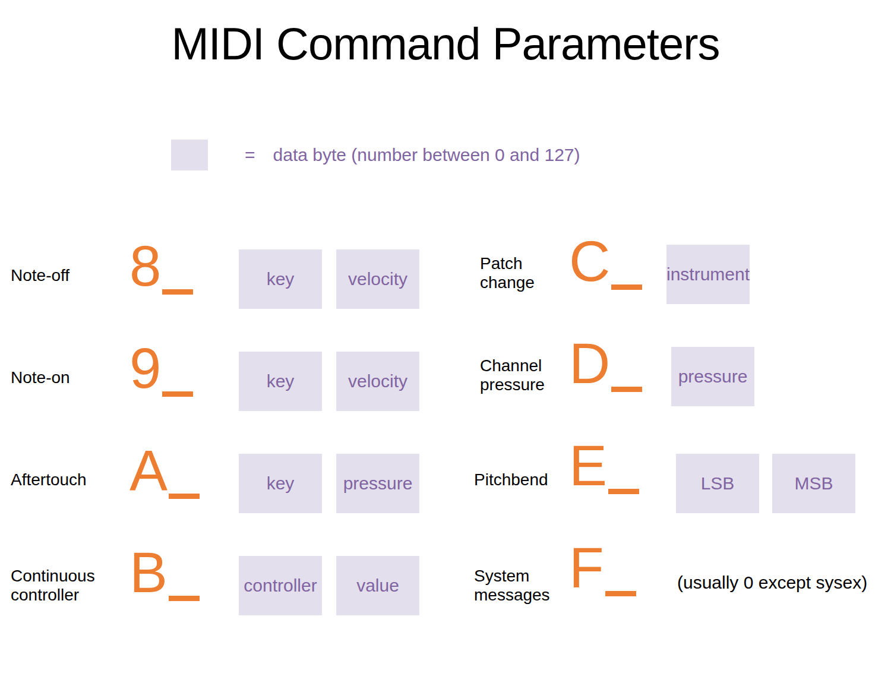MIDI Command Parameters
=
data byte (number between 0 and 127)
Note-off
8
key
velocity
Patch
change
C
instrument
Note-on
9
key
velocity
Channel
pressure
D
pressure
Aftertouch
A
key
pressure
Pitchbend
E
LSB
MSB
Continuous
controller
B
controller
value
System
messages
F
(usually 0 except sysex)